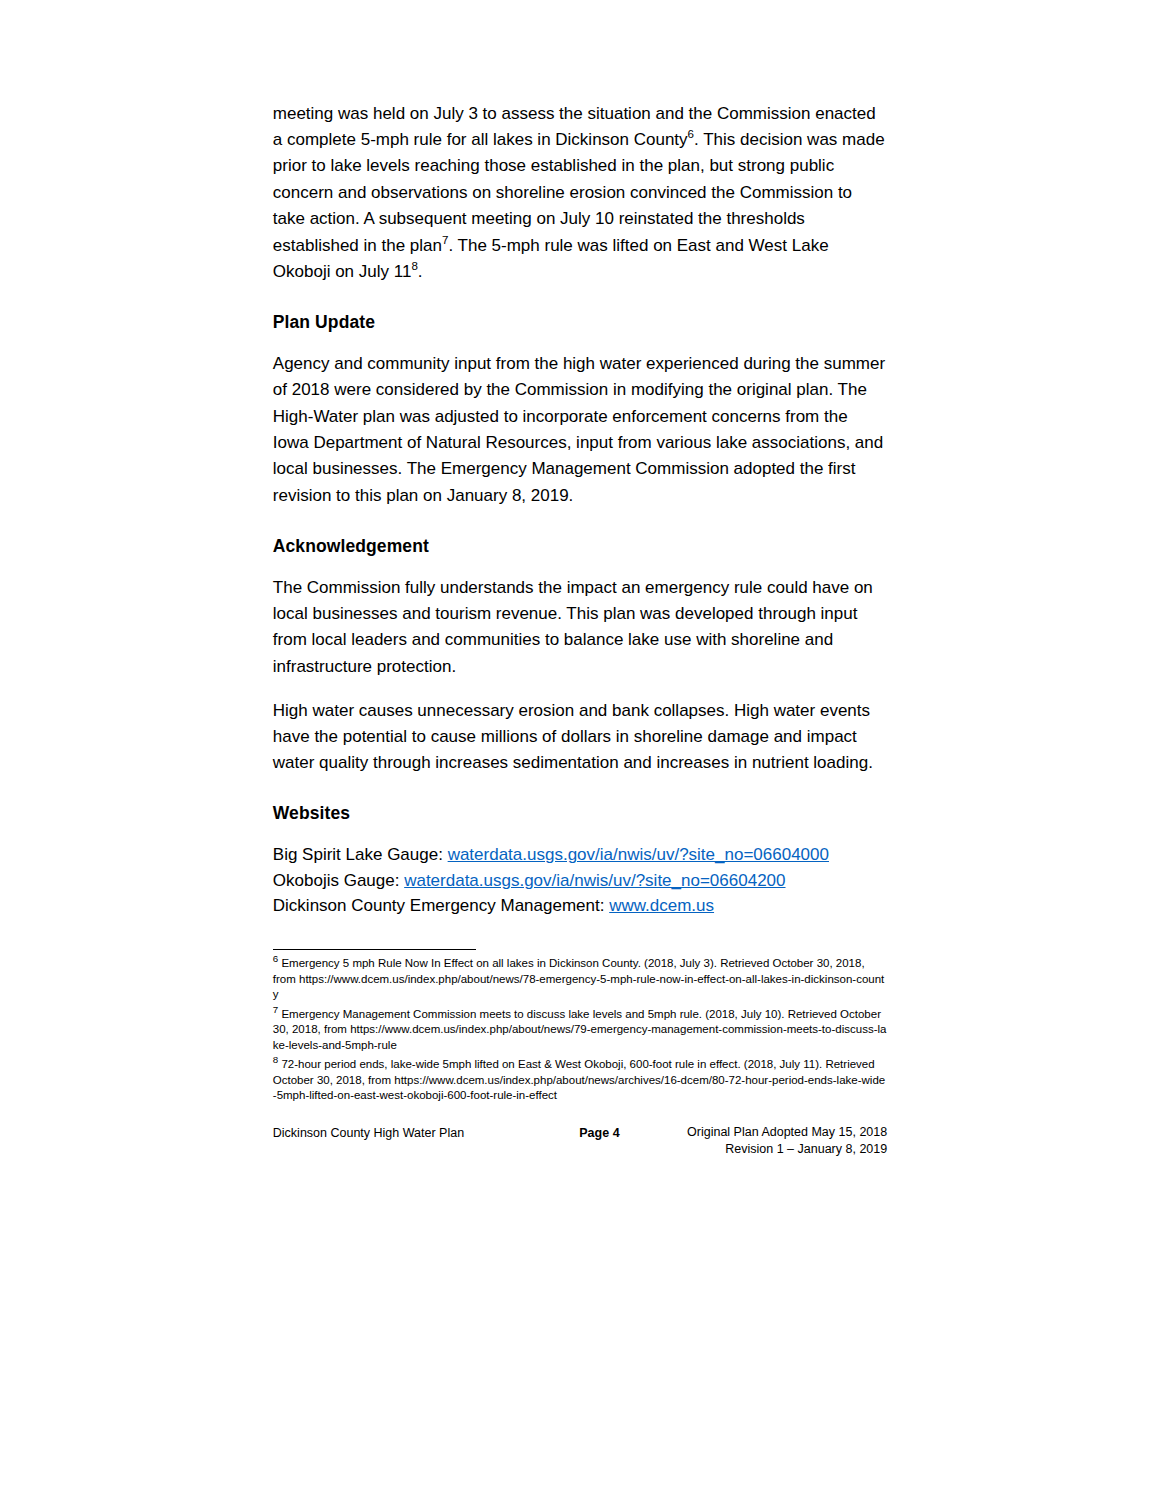meeting was held on July 3 to assess the situation and the Commission enacted a complete 5-mph rule for all lakes in Dickinson County6. This decision was made prior to lake levels reaching those established in the plan, but strong public concern and observations on shoreline erosion convinced the Commission to take action. A subsequent meeting on July 10 reinstated the thresholds established in the plan7. The 5-mph rule was lifted on East and West Lake Okoboji on July 118.
Plan Update
Agency and community input from the high water experienced during the summer of 2018 were considered by the Commission in modifying the original plan. The High-Water plan was adjusted to incorporate enforcement concerns from the Iowa Department of Natural Resources, input from various lake associations, and local businesses. The Emergency Management Commission adopted the first revision to this plan on January 8, 2019.
Acknowledgement
The Commission fully understands the impact an emergency rule could have on local businesses and tourism revenue. This plan was developed through input from local leaders and communities to balance lake use with shoreline and infrastructure protection.
High water causes unnecessary erosion and bank collapses. High water events have the potential to cause millions of dollars in shoreline damage and impact water quality through increases sedimentation and increases in nutrient loading.
Websites
Big Spirit Lake Gauge: waterdata.usgs.gov/ia/nwis/uv/?site_no=06604000
Okobojis Gauge: waterdata.usgs.gov/ia/nwis/uv/?site_no=06604200
Dickinson County Emergency Management: www.dcem.us
6 Emergency 5 mph Rule Now In Effect on all lakes in Dickinson County. (2018, July 3). Retrieved October 30, 2018, from https://www.dcem.us/index.php/about/news/78-emergency-5-mph-rule-now-in-effect-on-all-lakes-in-dickinson-county
7 Emergency Management Commission meets to discuss lake levels and 5mph rule. (2018, July 10). Retrieved October 30, 2018, from https://www.dcem.us/index.php/about/news/79-emergency-management-commission-meets-to-discuss-lake-levels-and-5mph-rule
8 72-hour period ends, lake-wide 5mph lifted on East & West Okoboji, 600-foot rule in effect. (2018, July 11). Retrieved October 30, 2018, from https://www.dcem.us/index.php/about/news/archives/16-dcem/80-72-hour-period-ends-lake-wide-5mph-lifted-on-east-west-okoboji-600-foot-rule-in-effect
Dickinson County High Water Plan
Page 4
Original Plan Adopted May 15, 2018
Revision 1 – January 8, 2019